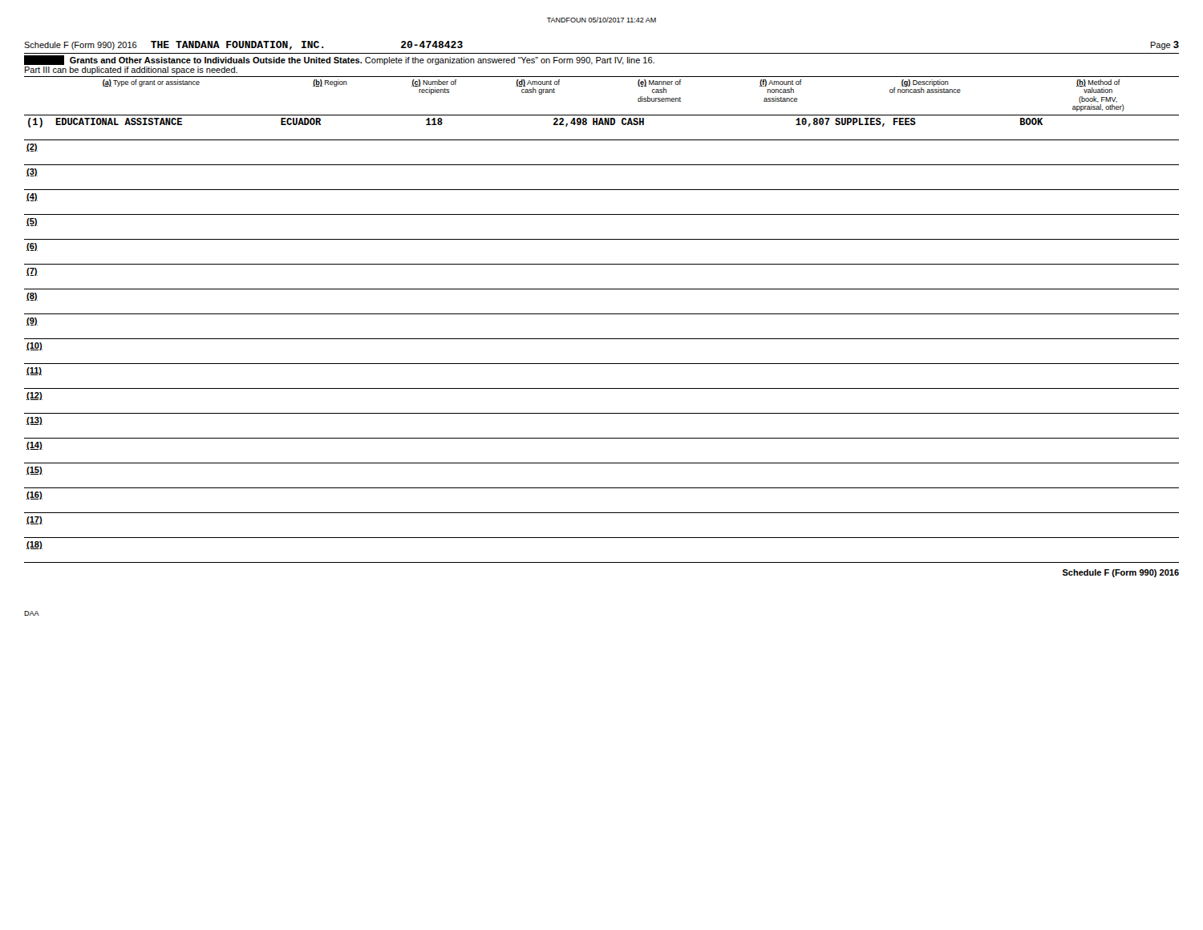TANDFOUN 05/10/2017 11:42 AM
Schedule F (Form 990) 2016 THE TANDANA FOUNDATION, INC. 20-4748423
Page 3
Part III Grants and Other Assistance to Individuals Outside the United States. Complete if the organization answered “Yes” on Form 990, Part IV, line 16.
Part III can be duplicated if additional space is needed.
| (a) Type of grant or assistance | (b) Region | (c) Number of recipients | (d) Amount of cash grant | (e) Manner of cash disbursement | (f) Amount of noncash assistance | (g) Description of noncash assistance | (h) Method of valuation (book, FMV, appraisal, other) |
| --- | --- | --- | --- | --- | --- | --- | --- |
| (1) EDUCATIONAL ASSISTANCE | ECUADOR | 118 | 22,498 | HAND CASH | 10,807 | SUPPLIES, FEES | BOOK |
| (2) | | | | | | | |
| (3) | | | | | | | |
| (4) | | | | | | | |
| (5) | | | | | | | |
| (6) | | | | | | | |
| (7) | | | | | | | |
| (8) | | | | | | | |
| (9) | | | | | | | |
| (10) | | | | | | | |
| (11) | | | | | | | |
| (12) | | | | | | | |
| (13) | | | | | | | |
| (14) | | | | | | | |
| (15) | | | | | | | |
| (16) | | | | | | | |
| (17) | | | | | | | |
| (18) | | | | | | | |
Schedule F (Form 990) 2016
DAA